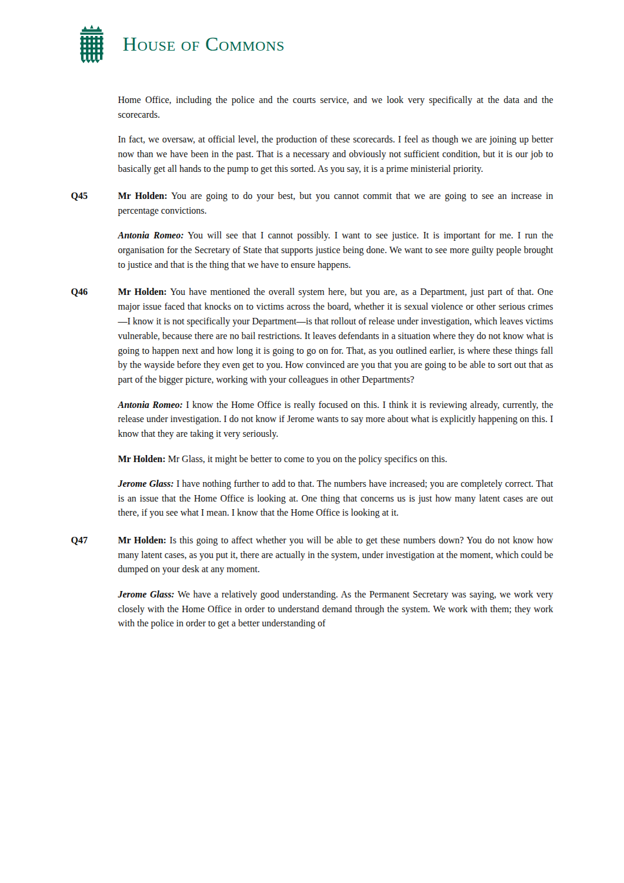House of Commons
Home Office, including the police and the courts service, and we look very specifically at the data and the scorecards.
In fact, we oversaw, at official level, the production of these scorecards. I feel as though we are joining up better now than we have been in the past. That is a necessary and obviously not sufficient condition, but it is our job to basically get all hands to the pump to get this sorted. As you say, it is a prime ministerial priority.
Q45
Mr Holden: You are going to do your best, but you cannot commit that we are going to see an increase in percentage convictions.
Antonia Romeo: You will see that I cannot possibly. I want to see justice. It is important for me. I run the organisation for the Secretary of State that supports justice being done. We want to see more guilty people brought to justice and that is the thing that we have to ensure happens.
Q46
Mr Holden: You have mentioned the overall system here, but you are, as a Department, just part of that. One major issue faced that knocks on to victims across the board, whether it is sexual violence or other serious crimes—I know it is not specifically your Department—is that rollout of release under investigation, which leaves victims vulnerable, because there are no bail restrictions. It leaves defendants in a situation where they do not know what is going to happen next and how long it is going to go on for. That, as you outlined earlier, is where these things fall by the wayside before they even get to you. How convinced are you that you are going to be able to sort out that as part of the bigger picture, working with your colleagues in other Departments?
Antonia Romeo: I know the Home Office is really focused on this. I think it is reviewing already, currently, the release under investigation. I do not know if Jerome wants to say more about what is explicitly happening on this. I know that they are taking it very seriously.
Mr Holden: Mr Glass, it might be better to come to you on the policy specifics on this.
Jerome Glass: I have nothing further to add to that. The numbers have increased; you are completely correct. That is an issue that the Home Office is looking at. One thing that concerns us is just how many latent cases are out there, if you see what I mean. I know that the Home Office is looking at it.
Q47
Mr Holden: Is this going to affect whether you will be able to get these numbers down? You do not know how many latent cases, as you put it, there are actually in the system, under investigation at the moment, which could be dumped on your desk at any moment.
Jerome Glass: We have a relatively good understanding. As the Permanent Secretary was saying, we work very closely with the Home Office in order to understand demand through the system. We work with them; they work with the police in order to get a better understanding of